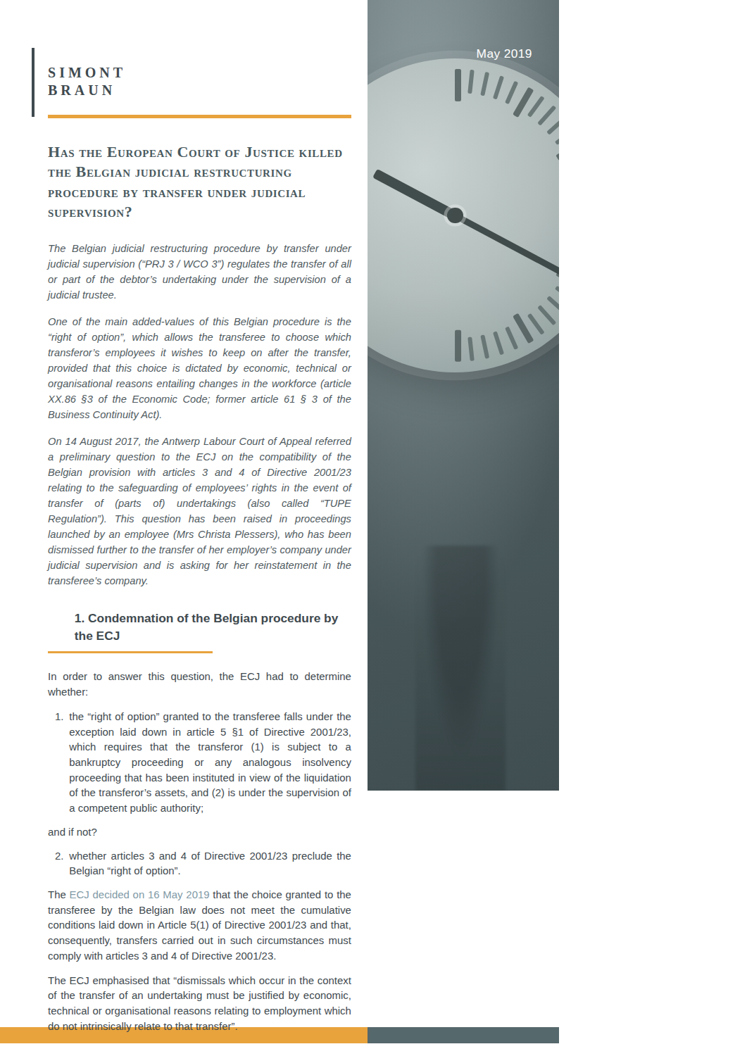5
May 2019
SIMONT
BRAUN
Has the European Court of Justice killed the Belgian judicial restructuring procedure by transfer under judicial supervision?
The Belgian judicial restructuring procedure by transfer under judicial supervision (“PRJ 3 / WCO 3”) regulates the transfer of all or part of the debtor’s undertaking under the supervision of a judicial trustee.
One of the main added-values of this Belgian procedure is the “right of option”, which allows the transferee to choose which transferor’s employees it wishes to keep on after the transfer, provided that this choice is dictated by economic, technical or organisational reasons entailing changes in the workforce (article XX.86 §3 of the Economic Code; former article 61 § 3 of the Business Continuity Act).
On 14 August 2017, the Antwerp Labour Court of Appeal referred a preliminary question to the ECJ on the compatibility of the Belgian provision with articles 3 and 4 of Directive 2001/23 relating to the safeguarding of employees’ rights in the event of transfer of (parts of) undertakings (also called “TUPE Regulation”). This question has been raised in proceedings launched by an employee (Mrs Christa Plessers), who has been dismissed further to the transfer of her employer’s company under judicial supervision and is asking for her reinstatement in the transferee’s company.
1. Condemnation of the Belgian procedure by the ECJ
In order to answer this question, the ECJ had to determine whether:
the “right of option” granted to the transferee falls under the exception laid down in article 5 §1 of Directive 2001/23, which requires that the transferor (1) is subject to a bankruptcy proceeding or any analogous insolvency proceeding that has been instituted in view of the liquidation of the transferor’s assets, and (2) is under the supervision of a competent public authority;
and if not?
whether articles 3 and 4 of Directive 2001/23 preclude the Belgian “right of option”.
The ECJ decided on 16 May 2019 that the choice granted to the transferee by the Belgian law does not meet the cumulative conditions laid down in Article 5(1) of Directive 2001/23 and that, consequently, transfers carried out in such circumstances must comply with articles 3 and 4 of Directive 2001/23.
The ECJ emphasised that “dismissals which occur in the context of the transfer of an undertaking must be justified by economic, technical or organisational reasons relating to employment which do not intrinsically relate to that transfer”.
1